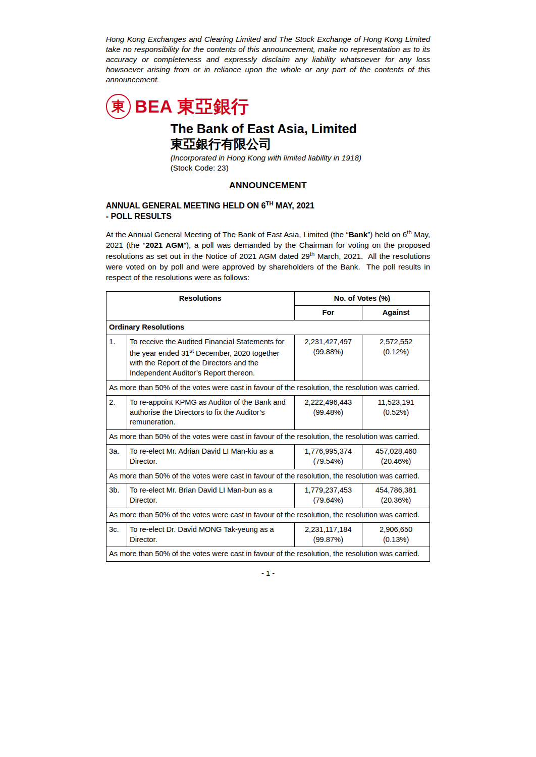Hong Kong Exchanges and Clearing Limited and The Stock Exchange of Hong Kong Limited take no responsibility for the contents of this announcement, make no representation as to its accuracy or completeness and expressly disclaim any liability whatsoever for any loss howsoever arising from or in reliance upon the whole or any part of the contents of this announcement.
東
BEA 東亞銀行
The Bank of East Asia, Limited
東亞銀行有限公司
(Incorporated in Hong Kong with limited liability in 1918)
(Stock Code: 23)
ANNOUNCEMENT
ANNUAL GENERAL MEETING HELD ON 6TH MAY, 2021
- POLL RESULTS
At the Annual General Meeting of The Bank of East Asia, Limited (the “Bank”) held on 6th May, 2021 (the “2021 AGM”), a poll was demanded by the Chairman for voting on the proposed resolutions as set out in the Notice of 2021 AGM dated 29th March, 2021. All the resolutions were voted on by poll and were approved by shareholders of the Bank. The poll results in respect of the resolutions were as follows:
| Resolutions | No. of Votes (%) |
| --- | --- |
| For | Against |
| Ordinary Resolutions |
| 1. | To receive the Audited Financial Statements for the year ended 31 st December, 2020 together with the Report of the Directors and the Independent Auditor’s Report thereon. | 2,231,427,497 (99.88%) | 2,572,552 (0.12%) |
| As more than 50% of the votes were cast in favour of the resolution, the resolution was carried. |
| 2. | To re-appoint KPMG as Auditor of the Bank and authorise the Directors to fix the Auditor’s remuneration. | 2,222,496,443 (99.48%) | 11,523,191 (0.52%) |
| As more than 50% of the votes were cast in favour of the resolution, the resolution was carried. |
| 3a. | To re-elect Mr. Adrian David LI Man-kiu as a Director. | 1,776,995,374 (79.54%) | 457,028,460 (20.46%) |
| As more than 50% of the votes were cast in favour of the resolution, the resolution was carried. |
| 3b. | To re-elect Mr. Brian David LI Man-bun as a Director. | 1,779,237,453 (79.64%) | 454,786,381 (20.36%) |
| As more than 50% of the votes were cast in favour of the resolution, the resolution was carried. |
| 3c. | To re-elect Dr. David MONG Tak-yeung as a Director. | 2,231,117,184 (99.87%) | 2,906,650 (0.13%) |
| As more than 50% of the votes were cast in favour of the resolution, the resolution was carried. |
- 1 -